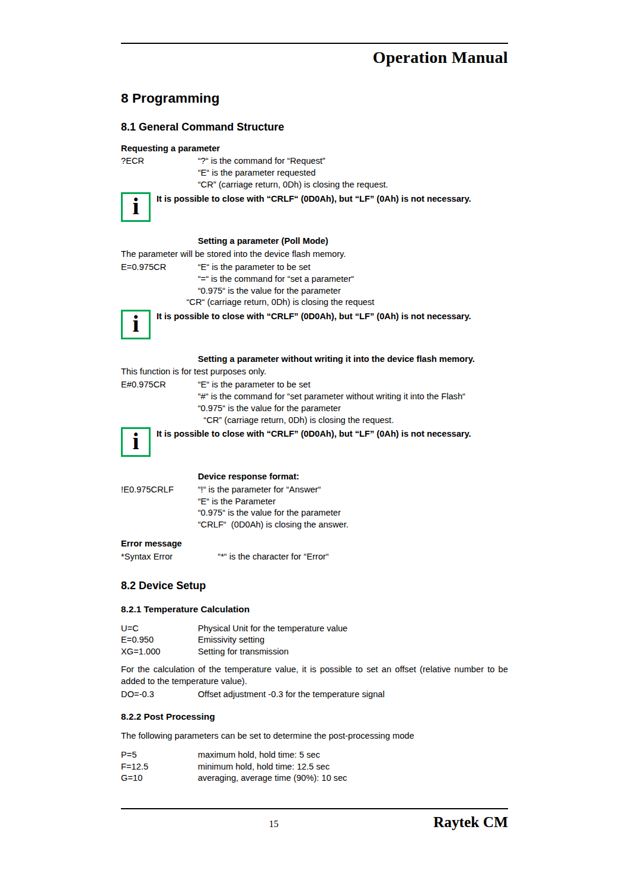Operation Manual
8 Programming
8.1 General Command Structure
Requesting a parameter
?ECR
“?“ is the command for “Request”
“E“ is the parameter requested
“CR” (carriage return, 0Dh) is closing the request.
It is possible to close with “CRLF“ (0D0Ah), but “LF” (0Ah) is not necessary.
Setting a parameter (Poll Mode)
The parameter will be stored into the device flash memory.
E=0.975CR
“E“ is the parameter to be set
“=“ is the command for “set a parameter“
“0.975“ is the value for the parameter
“CR“ (carriage return, 0Dh) is closing the request
It is possible to close with “CRLF” (0D0Ah), but “LF” (0Ah) is not necessary.
Setting a parameter without writing it into the device flash memory.
This function is for test purposes only.
E#0.975CR
“E“ is the parameter to be set
“#“ is the command for “set parameter without writing it into the Flash“
“0.975“ is the value for the parameter
“CR” (carriage return, 0Dh) is closing the request.
It is possible to close with “CRLF” (0D0Ah), but “LF” (0Ah) is not necessary.
Device response format:
!E0.975CRLF
“!“ is the parameter for “Answer“
“E“ is the Parameter
“0.975“ is the value for the parameter
“CRLF“ (0D0Ah) is closing the answer.
Error message
*Syntax Error
“*“ is the character for “Error“
8.2 Device Setup
8.2.1 Temperature Calculation
U=C
Physical Unit for the temperature value
E=0.950
Emissivity setting
XG=1.000
Setting for transmission
For the calculation of the temperature value, it is possible to set an offset (relative number to be added to the temperature value).
DO=-0.3
Offset adjustment -0.3 for the temperature signal
8.2.2 Post Processing
The following parameters can be set to determine the post-processing mode
P=5
maximum hold, hold time: 5 sec
F=12.5
minimum hold, hold time: 12.5 sec
G=10
averaging, average time (90%): 10 sec
15
Raytek CM